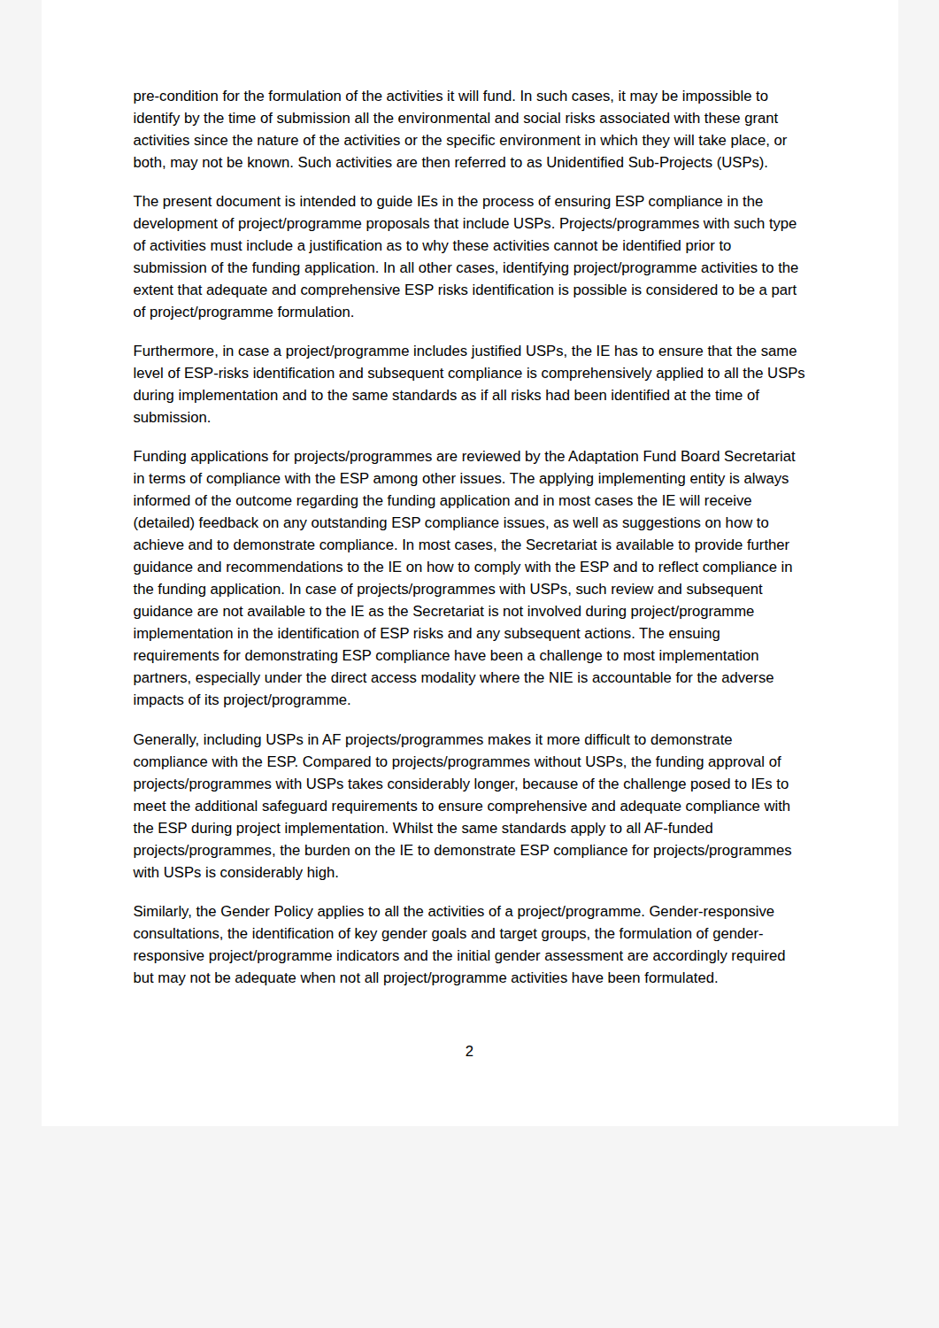pre-condition for the formulation of the activities it will fund. In such cases, it may be impossible to identify by the time of submission all the environmental and social risks associated with these grant activities since the nature of the activities or the specific environment in which they will take place, or both, may not be known. Such activities are then referred to as Unidentified Sub-Projects (USPs).
The present document is intended to guide IEs in the process of ensuring ESP compliance in the development of project/programme proposals that include USPs. Projects/programmes with such type of activities must include a justification as to why these activities cannot be identified prior to submission of the funding application. In all other cases, identifying project/programme activities to the extent that adequate and comprehensive ESP risks identification is possible is considered to be a part of project/programme formulation.
Furthermore, in case a project/programme includes justified USPs, the IE has to ensure that the same level of ESP-risks identification and subsequent compliance is comprehensively applied to all the USPs during implementation and to the same standards as if all risks had been identified at the time of submission.
Funding applications for projects/programmes are reviewed by the Adaptation Fund Board Secretariat in terms of compliance with the ESP among other issues. The applying implementing entity is always informed of the outcome regarding the funding application and in most cases the IE will receive (detailed) feedback on any outstanding ESP compliance issues, as well as suggestions on how to achieve and to demonstrate compliance. In most cases, the Secretariat is available to provide further guidance and recommendations to the IE on how to comply with the ESP and to reflect compliance in the funding application. In case of projects/programmes with USPs, such review and subsequent guidance are not available to the IE as the Secretariat is not involved during project/programme implementation in the identification of ESP risks and any subsequent actions. The ensuing requirements for demonstrating ESP compliance have been a challenge to most implementation partners, especially under the direct access modality where the NIE is accountable for the adverse impacts of its project/programme.
Generally, including USPs in AF projects/programmes makes it more difficult to demonstrate compliance with the ESP. Compared to projects/programmes without USPs, the funding approval of projects/programmes with USPs takes considerably longer, because of the challenge posed to IEs to meet the additional safeguard requirements to ensure comprehensive and adequate compliance with the ESP during project implementation. Whilst the same standards apply to all AF-funded projects/programmes, the burden on the IE to demonstrate ESP compliance for projects/programmes with USPs is considerably high.
Similarly, the Gender Policy applies to all the activities of a project/programme. Gender-responsive consultations, the identification of key gender goals and target groups, the formulation of gender-responsive project/programme indicators and the initial gender assessment are accordingly required but may not be adequate when not all project/programme activities have been formulated.
2